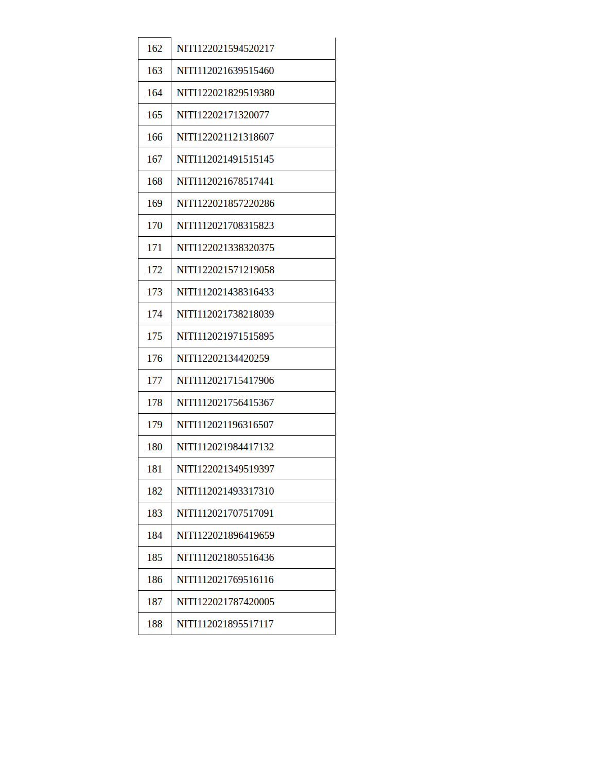| 162 | NITI122021594520217 |
| 163 | NITI112021639515460 |
| 164 | NITI122021829519380 |
| 165 | NITI12202171320077 |
| 166 | NITI122021121318607 |
| 167 | NITI112021491515145 |
| 168 | NITI112021678517441 |
| 169 | NITI122021857220286 |
| 170 | NITI112021708315823 |
| 171 | NITI122021338320375 |
| 172 | NITI122021571219058 |
| 173 | NITI112021438316433 |
| 174 | NITI112021738218039 |
| 175 | NITI112021971515895 |
| 176 | NITI12202134420259 |
| 177 | NITI112021715417906 |
| 178 | NITI112021756415367 |
| 179 | NITI112021196316507 |
| 180 | NITI112021984417132 |
| 181 | NITI122021349519397 |
| 182 | NITI112021493317310 |
| 183 | NITI112021707517091 |
| 184 | NITI122021896419659 |
| 185 | NITI112021805516436 |
| 186 | NITI112021769516116 |
| 187 | NITI122021787420005 |
| 188 | NITI112021895517117 |